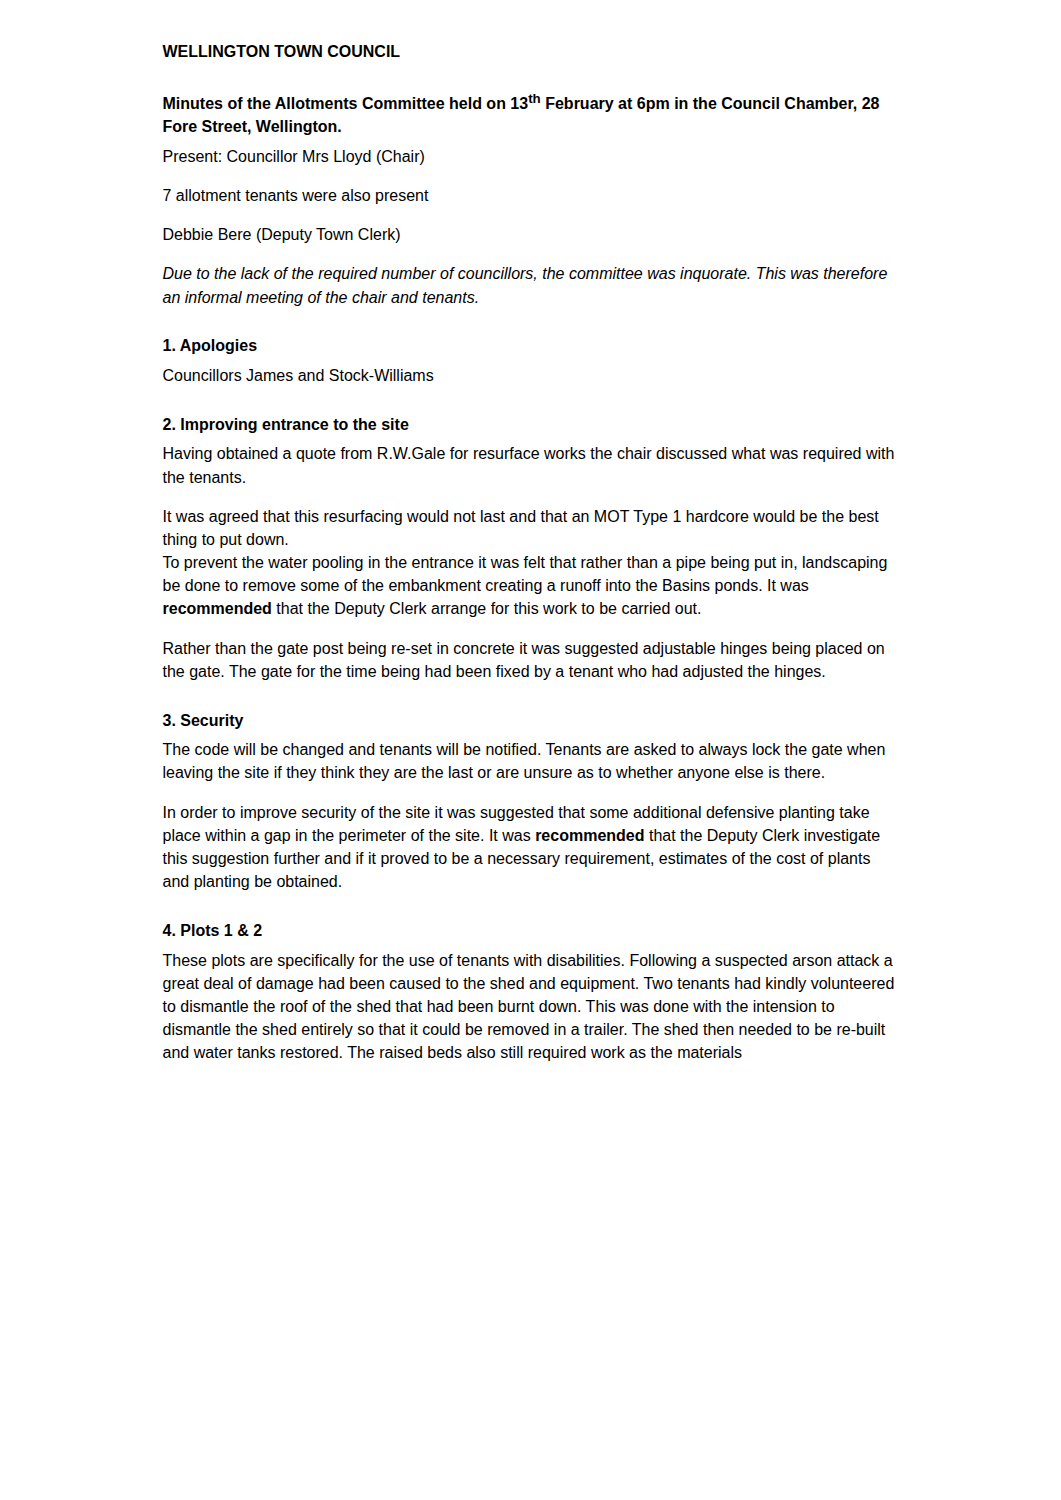WELLINGTON TOWN COUNCIL
Minutes of the Allotments Committee held on 13th February at 6pm in the Council Chamber, 28 Fore Street, Wellington.
Present: Councillor Mrs Lloyd (Chair)
7 allotment tenants were also present
Debbie Bere (Deputy Town Clerk)
Due to the lack of the required number of councillors, the committee was inquorate. This was therefore an informal meeting of the chair and tenants.
1. Apologies
Councillors James and Stock-Williams
2. Improving entrance to the site
Having obtained a quote from R.W.Gale for resurface works the chair discussed what was required with the tenants.
It was agreed that this resurfacing would not last and that an MOT Type 1 hardcore would be the best thing to put down.
To prevent the water pooling in the entrance it was felt that rather than a pipe being put in, landscaping be done to remove some of the embankment creating a runoff into the Basins ponds. It was recommended that the Deputy Clerk arrange for this work to be carried out.
Rather than the gate post being re-set in concrete it was suggested adjustable hinges being placed on the gate. The gate for the time being had been fixed by a tenant who had adjusted the hinges.
3. Security
The code will be changed and tenants will be notified. Tenants are asked to always lock the gate when leaving the site if they think they are the last or are unsure as to whether anyone else is there.
In order to improve security of the site it was suggested that some additional defensive planting take place within a gap in the perimeter of the site. It was recommended that the Deputy Clerk investigate this suggestion further and if it proved to be a necessary requirement, estimates of the cost of plants and planting be obtained.
4. Plots 1 & 2
These plots are specifically for the use of tenants with disabilities. Following a suspected arson attack a great deal of damage had been caused to the shed and equipment. Two tenants had kindly volunteered to dismantle the roof of the shed that had been burnt down. This was done with the intension to dismantle the shed entirely so that it could be removed in a trailer. The shed then needed to be re-built and water tanks restored. The raised beds also still required work as the materials